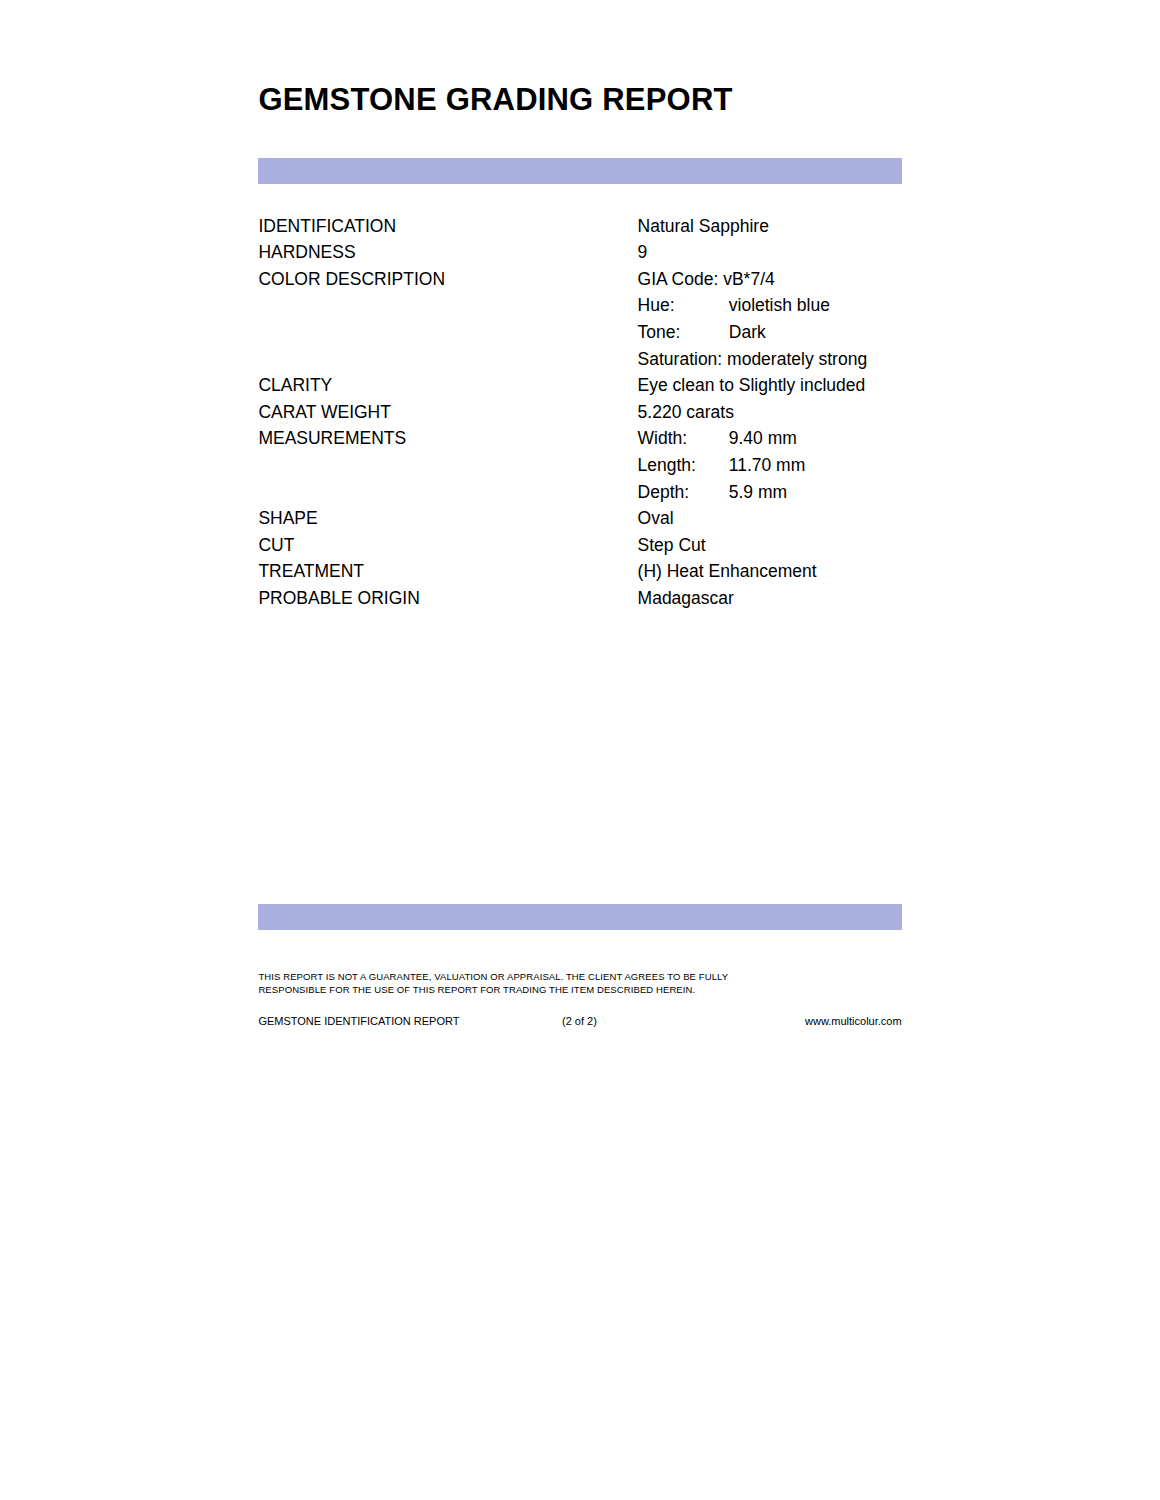GEMSTONE GRADING REPORT
| IDENTIFICATION | Natural Sapphire |
| HARDNESS | 9 |
| COLOR DESCRIPTION | GIA Code: vB*7/4 |
| | Hue: violetish blue |
| | Tone: Dark |
| | Saturation: moderately strong |
| CLARITY | Eye clean to Slightly included |
| CARAT WEIGHT | 5.220 carats |
| MEASUREMENTS | Width: 9.40 mm |
| | Length: 11.70 mm |
| | Depth: 5.9 mm |
| SHAPE | Oval |
| CUT | Step Cut |
| TREATMENT | (H) Heat Enhancement |
| PROBABLE ORIGIN | Madagascar |
THIS REPORT IS NOT A GUARANTEE, VALUATION OR APPRAISAL. THE CLIENT AGREES TO BE FULLY
RESPONSIBLE FOR THE USE OF THIS REPORT FOR TRADING THE ITEM DESCRIBED HEREIN.
GEMSTONE IDENTIFICATION REPORT
(2 of 2)
www.multicolur.com